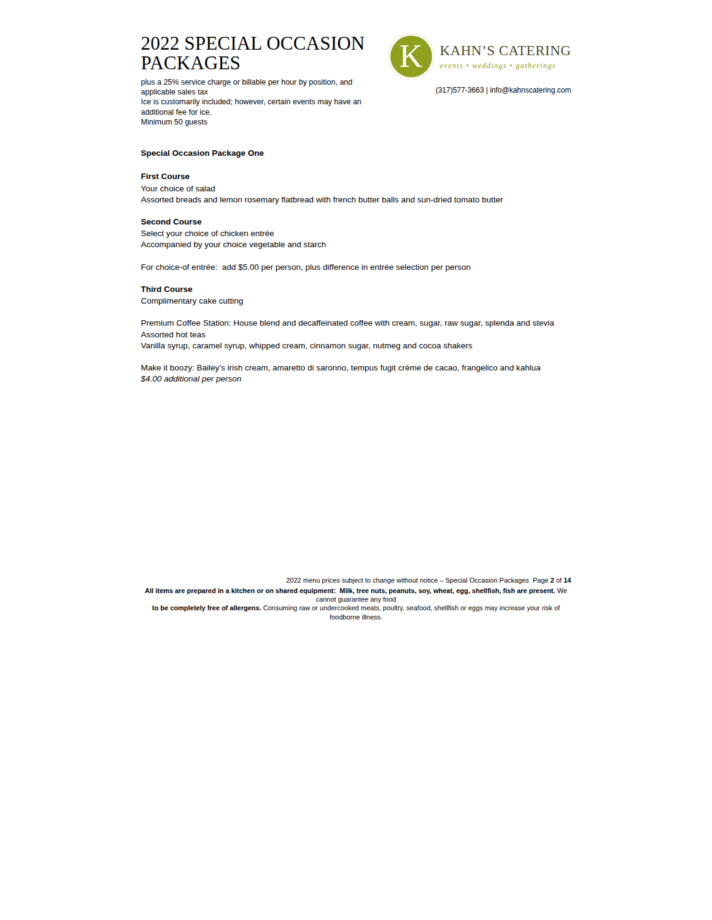2022 SPECIAL OCCASION PACKAGES
plus a 25% service charge or billable per hour by position, and applicable sales tax
Ice is customarily included; however, certain events may have an additional fee for ice.
Minimum 50 guests
K
KAHN’S CATERING
events • weddings • gatherings
(317)577-3663 | info@kahnscatering.com
Special Occasion Package One
First Course
Your choice of salad
Assorted breads and lemon rosemary flatbread with french butter balls and sun-dried tomato butter
Second Course
Select your choice of chicken entrée
Accompanied by your choice vegetable and starch
For choice-of entrée: add $5.00 per person, plus difference in entrée selection per person
Third Course
Complimentary cake cutting
Premium Coffee Station: House blend and decaffeinated coffee with cream, sugar, raw sugar, splenda and stevia
Assorted hot teas
Vanilla syrup, caramel syrup, whipped cream, cinnamon sugar, nutmeg and cocoa shakers
Make it boozy: Bailey’s irish cream, amaretto di saronno, tempus fugit crème de cacao, frangelico and kahlua
$4.00 additional per person
2022 menu prices subject to change without notice – Special Occasion Packages Page 2 of 14
All items are prepared in a kitchen or on shared equipment: Milk, tree nuts, peanuts, soy, wheat, egg, shellfish, fish are present. We cannot guarantee any food
to be completely free of allergens. Consuming raw or undercooked meats, poultry, seafood, shellfish or eggs may increase your risk of foodborne illness.